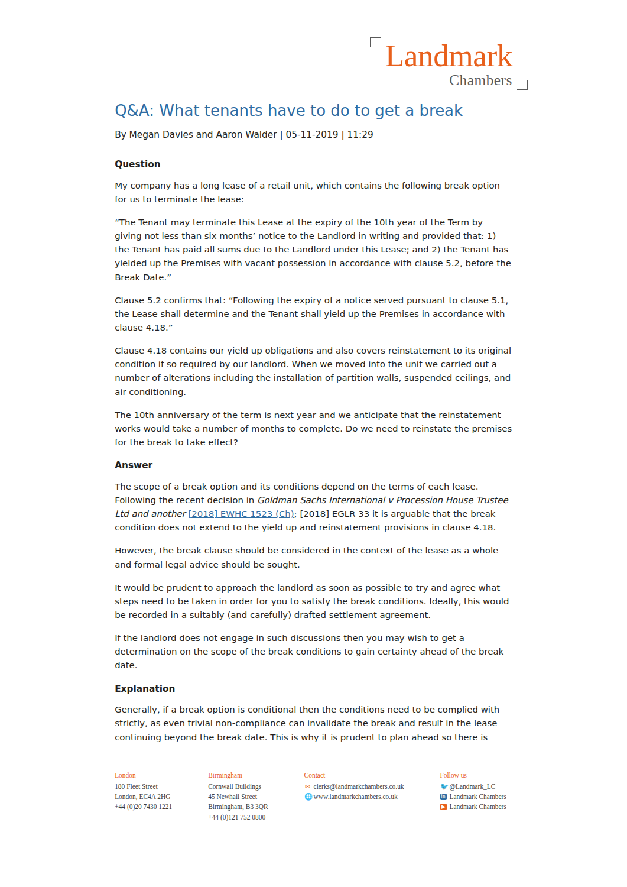Landmark Chambers
Q&A: What tenants have to do to get a break
By Megan Davies and Aaron Walder | 05-11-2019 | 11:29
Question
My company has a long lease of a retail unit, which contains the following break option for us to terminate the lease:
“The Tenant may terminate this Lease at the expiry of the 10th year of the Term by giving not less than six months’ notice to the Landlord in writing and provided that: 1) the Tenant has paid all sums due to the Landlord under this Lease; and 2) the Tenant has yielded up the Premises with vacant possession in accordance with clause 5.2, before the Break Date.”
Clause 5.2 confirms that: “Following the expiry of a notice served pursuant to clause 5.1, the Lease shall determine and the Tenant shall yield up the Premises in accordance with clause 4.18.”
Clause 4.18 contains our yield up obligations and also covers reinstatement to its original condition if so required by our landlord. When we moved into the unit we carried out a number of alterations including the installation of partition walls, suspended ceilings, and air conditioning.
The 10th anniversary of the term is next year and we anticipate that the reinstatement works would take a number of months to complete. Do we need to reinstate the premises for the break to take effect?
Answer
The scope of a break option and its conditions depend on the terms of each lease. Following the recent decision in Goldman Sachs International v Procession House Trustee Ltd and another [2018] EWHC 1523 (Ch); [2018] EGLR 33 it is arguable that the break condition does not extend to the yield up and reinstatement provisions in clause 4.18.
However, the break clause should be considered in the context of the lease as a whole and formal legal advice should be sought.
It would be prudent to approach the landlord as soon as possible to try and agree what steps need to be taken in order for you to satisfy the break conditions. Ideally, this would be recorded in a suitably (and carefully) drafted settlement agreement.
If the landlord does not engage in such discussions then you may wish to get a determination on the scope of the break conditions to gain certainty ahead of the break date.
Explanation
Generally, if a break option is conditional then the conditions need to be complied with strictly, as even trivial non-compliance can invalidate the break and result in the lease continuing beyond the break date. This is why it is prudent to plan ahead so there is
London
180 Fleet Street
London, EC4A 2HG
+44 (0)20 7430 1221
Birmingham
Cornwall Buildings
45 Newhall Street
Birmingham, B3 3QR
+44 (0)121 752 0800
Contact
✉clerks@landmarkchambers.co.uk
🌐www.landmarkchambers.co.uk
Follow us
🐦@Landmark_LC
in Landmark Chambers
▶Landmark Chambers